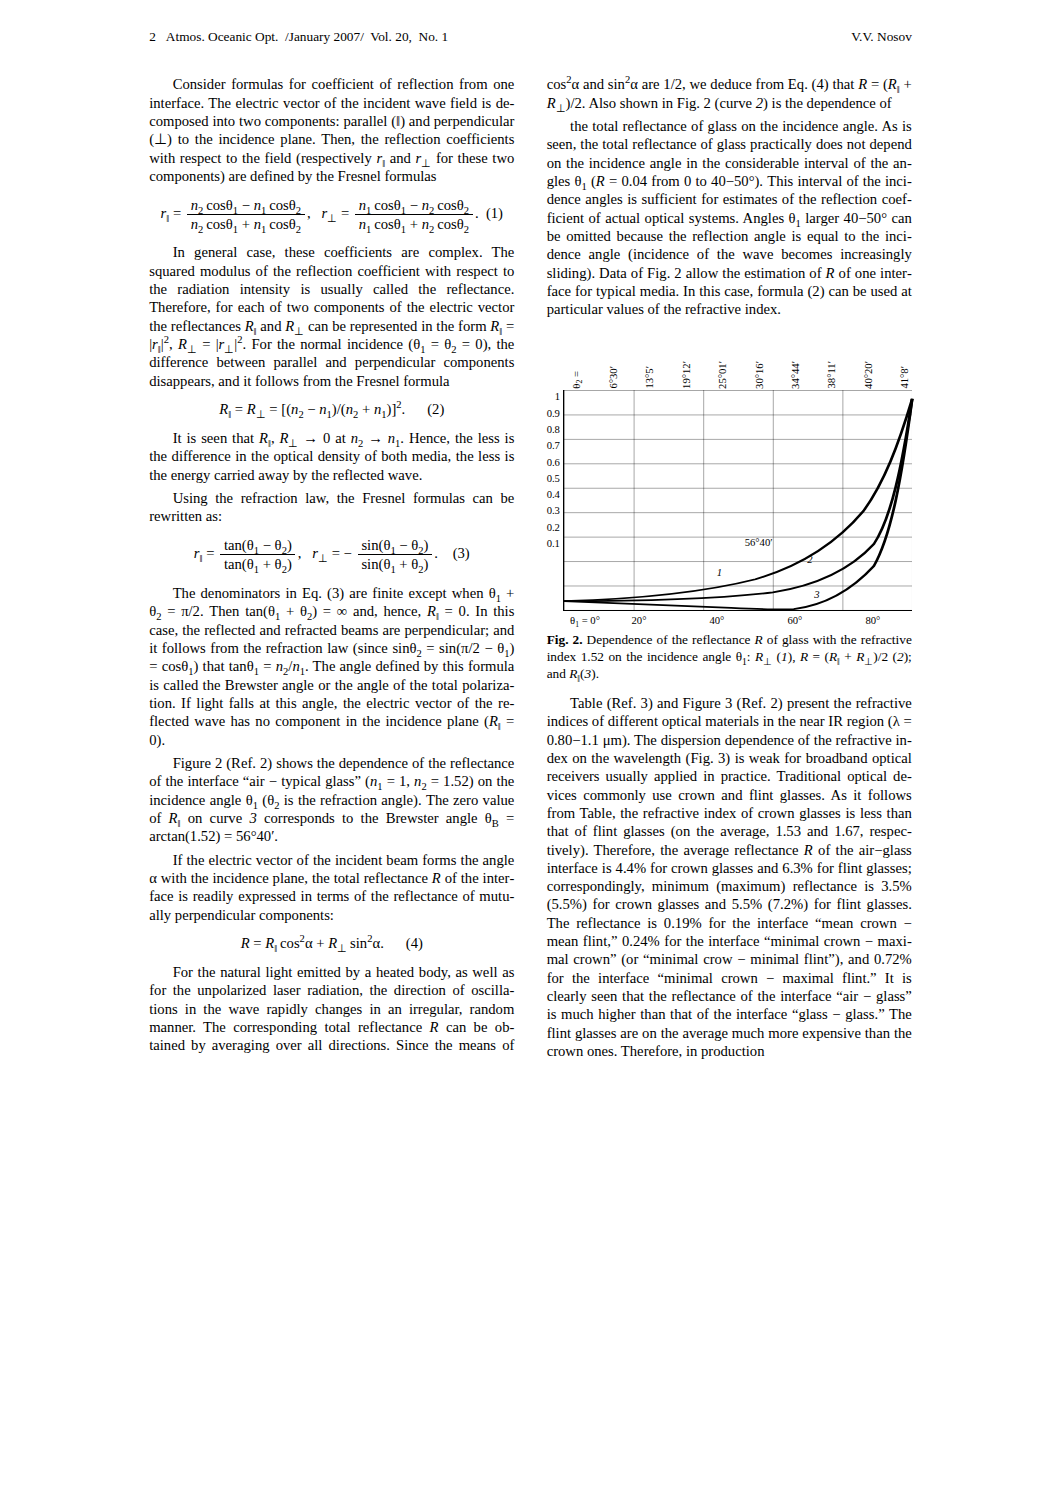2 Atmos. Oceanic Opt. /January 2007/ Vol. 20, No. 1
V.V. Nosov
Consider formulas for coefficient of reflection from one interface. The electric vector of the incident wave field is decomposed into two components: parallel (‖) and perpendicular (⊥) to the incidence plane. Then, the reflection coefficients with respect to the field (respectively r‖ and r⊥ for these two components) are defined by the Fresnel formulas
r‖ = n2 cosθ1 − n1 cosθ2 n2 cosθ1 + n1 cosθ2, r⊥ = n1 cosθ1 − n2 cosθ2 n1 cosθ1 + n2 cosθ2. (1)
In general case, these coefficients are complex. The squared modulus of the reflection coefficient with respect to the radiation intensity is usually called the reflectance. Therefore, for each of two components of the electric vector the reflectances R‖ and R⊥ can be represented in the form R‖ = |r‖|2, R⊥ = |r⊥|2. For the normal incidence (θ1 = θ2 = 0), the difference between parallel and perpendicular components disappears, and it follows from the Fresnel formula
R‖ = R⊥ = [(n2 − n1)/(n2 + n1)]2. (2)
It is seen that R‖, R⊥ → 0 at n2 → n1. Hence, the less is the difference in the optical density of both media, the less is the energy carried away by the reflected wave.
Using the refraction law, the Fresnel formulas can be rewritten as:
r‖ = tan(θ1 − θ2) tan(θ1 + θ2), r⊥ = − sin(θ1 − θ2) sin(θ1 + θ2). (3)
The denominators in Eq. (3) are finite except when θ1 + θ2 = π/2. Then tan(θ1 + θ2) = ∞ and, hence, R‖ = 0. In this case, the reflected and refracted beams are perpendicular; and it follows from the refraction law (since sinθ2 = sin(π/2 − θ1) = cosθ1) that tanθ1 = n2/n1. The angle defined by this formula is called the Brewster angle or the angle of the total polarization. If light falls at this angle, the electric vector of the reflected wave has no component in the incidence plane (R‖ = 0).
Figure 2 (Ref. 2) shows the dependence of the reflectance of the interface “air − typical glass” (n1 = 1, n2 = 1.52) on the incidence angle θ1 (θ2 is the refraction angle). The zero value of R‖ on curve 3 corresponds to the Brewster angle θB = arctan(1.52) = 56°40′.
If the electric vector of the incident beam forms the angle α with the incidence plane, the total reflectance R of the interface is readily expressed in terms of the reflectance of mutually perpendicular components:
R = R‖ cos2α + R⊥ sin2α. (4)
For the natural light emitted by a heated body, as well as for the unpolarized laser radiation, the direction of oscillations in the wave rapidly changes in an irregular, random manner. The corresponding total reflectance R can be obtained by averaging over all directions. Since the means of cos2α and sin2α are 1/2, we deduce from Eq. (4) that R = (R‖ + R⊥)/2. Also shown in Fig. 2 (curve 2) is the dependence of
the total reflectance of glass on the incidence angle. As is seen, the total reflectance of glass practically does not depend on the incidence angle in the considerable interval of the angles θ1 (R = 0.04 from 0 to 40−50°). This interval of the incidence angles is sufficient for estimates of the reflection coefficient of actual optical systems. Angles θ1 larger 40−50° can be omitted because the reflection angle is equal to the incidence angle (incidence of the wave becomes increasingly sliding). Data of Fig. 2 allow the estimation of R of one interface for typical media. In this case, formula (2) can be used at particular values of the refractive index.
θ2 = 6°30′ 13°5′ 19°12′ 25°01′ 30°16′ 34°44′ 38°11′ 40°20′ 41°8′
1
0.9
0.8
0.7
0.6
0.5
0.4
0.3
0.2
0.1
1 2 3 56°40′
θ1 = 0° 20° 40° 60° 80°
Fig. 2. Dependence of the reflectance R of glass with the refractive index 1.52 on the incidence angle θ1: R⊥ (1), R = (R‖ + R⊥)/2 (2); and R‖(3).
Table (Ref. 3) and Figure 3 (Ref. 2) present the refractive indices of different optical materials in the near IR region (λ = 0.80−1.1 μm). The dispersion dependence of the refractive index on the wavelength (Fig. 3) is weak for broadband optical receivers usually applied in practice. Traditional optical devices commonly use crown and flint glasses. As it follows from Table, the refractive index of crown glasses is less than that of flint glasses (on the average, 1.53 and 1.67, respectively). Therefore, the average reflectance R of the air−glass interface is 4.4% for crown glasses and 6.3% for flint glasses; correspondingly, minimum (maximum) reflectance is 3.5% (5.5%) for crown glasses and 5.5% (7.2%) for flint glasses. The reflectance is 0.19% for the interface “mean crown − mean flint,” 0.24% for the interface “minimal crown − maximal crown” (or “minimal crow − minimal flint”), and 0.72% for the interface “minimal crown − maximal flint.” It is clearly seen that the reflectance of the interface “air − glass” is much higher than that of the interface “glass − glass.” The flint glasses are on the average much more expensive than the crown ones. Therefore, in production